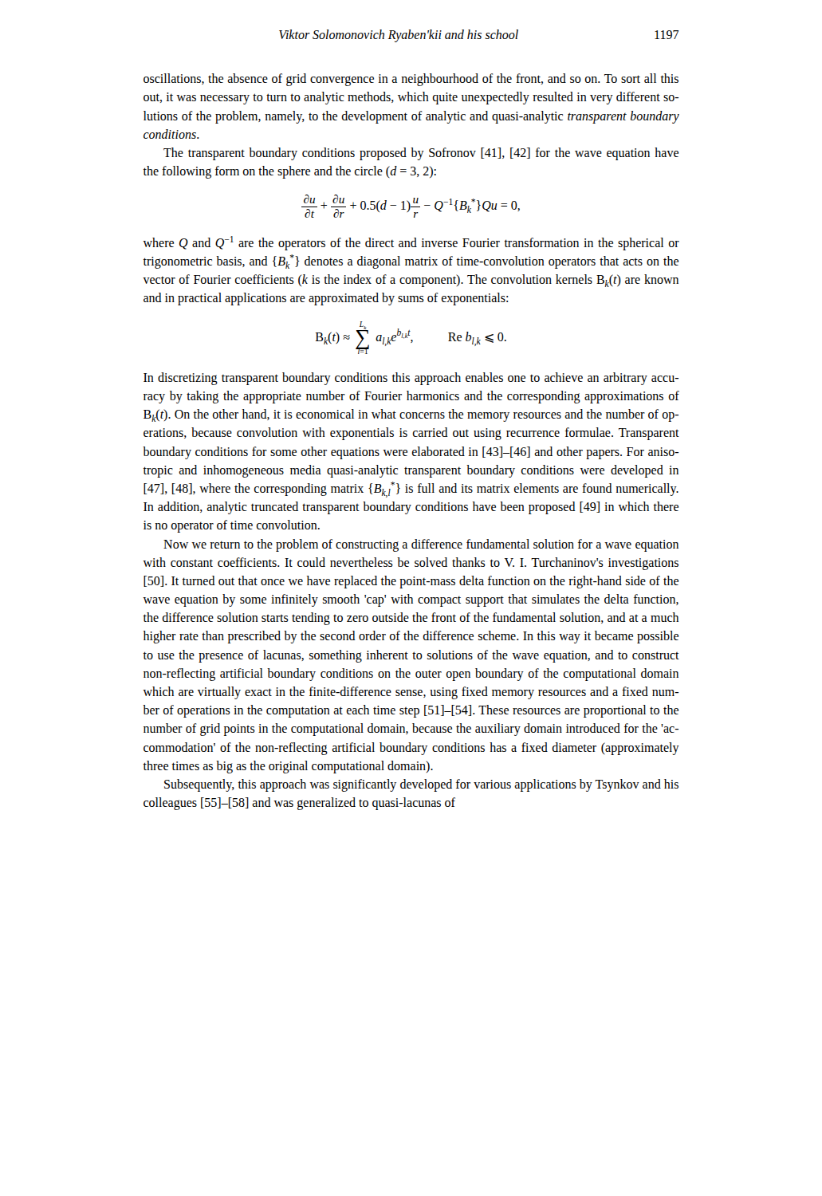Viktor Solomonovich Ryaben'kii and his school 1197
oscillations, the absence of grid convergence in a neighbourhood of the front, and so on. To sort all this out, it was necessary to turn to analytic methods, which quite unexpectedly resulted in very different solutions of the problem, namely, to the development of analytic and quasi-analytic transparent boundary conditions.
The transparent boundary conditions proposed by Sofronov [41], [42] for the wave equation have the following form on the sphere and the circle (d = 3, 2):
∂u∂t + ∂u∂r + 0.5(d − 1)ur − Q−1{Bk*}Qu = 0,
where Q and Q−1 are the operators of the direct and inverse Fourier transformation in the spherical or trigonometric basis, and {Bk*} denotes a diagonal matrix of time-convolution operators that acts on the vector of Fourier coefficients (k is the index of a component). The convolution kernels Bk(t) are known and in practical applications are approximated by sums of exponentials:
Bk(t) ≈ Lk∑l=1 al,kebl,kt, Re bl,k ⩽ 0.
In discretizing transparent boundary conditions this approach enables one to achieve an arbitrary accuracy by taking the appropriate number of Fourier harmonics and the corresponding approximations of Bk(t). On the other hand, it is economical in what concerns the memory resources and the number of operations, because convolution with exponentials is carried out using recurrence formulae. Transparent boundary conditions for some other equations were elaborated in [43]–[46] and other papers. For anisotropic and inhomogeneous media quasi-analytic transparent boundary conditions were developed in [47], [48], where the corresponding matrix {Bk,l*} is full and its matrix elements are found numerically. In addition, analytic truncated transparent boundary conditions have been proposed [49] in which there is no operator of time convolution.
Now we return to the problem of constructing a difference fundamental solution for a wave equation with constant coefficients. It could nevertheless be solved thanks to V. I. Turchaninov's investigations [50]. It turned out that once we have replaced the point-mass delta function on the right-hand side of the wave equation by some infinitely smooth 'cap' with compact support that simulates the delta function, the difference solution starts tending to zero outside the front of the fundamental solution, and at a much higher rate than prescribed by the second order of the difference scheme. In this way it became possible to use the presence of lacunas, something inherent to solutions of the wave equation, and to construct non-reflecting artificial boundary conditions on the outer open boundary of the computational domain which are virtually exact in the finite-difference sense, using fixed memory resources and a fixed number of operations in the computation at each time step [51]–[54]. These resources are proportional to the number of grid points in the computational domain, because the auxiliary domain introduced for the 'accommodation' of the non-reflecting artificial boundary conditions has a fixed diameter (approximately three times as big as the original computational domain).
Subsequently, this approach was significantly developed for various applications by Tsynkov and his colleagues [55]–[58] and was generalized to quasi-lacunas of